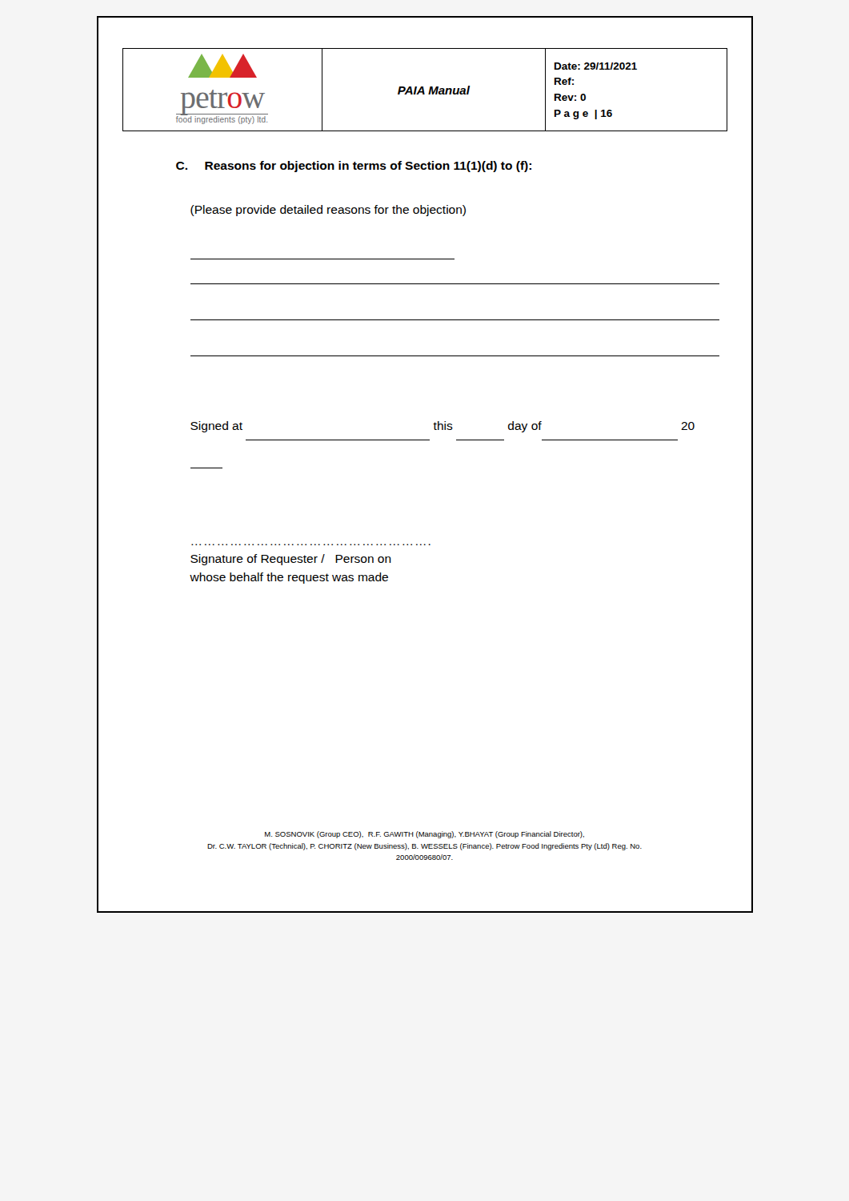| petr o w food ingredients (pty) ltd. | PAIA Manual | Date: 29/11/2021 Ref: Rev: 0 P a g e / 16 |
C. Reasons for objection in terms of Section 11(1)(d) to (f):
(Please provide detailed reasons for the objection)
Signed at this day of 20
……………………………………………….
Signature of Requester / Person on
whose behalf the request was made
M. SOSNOVIK (Group CEO), R.F. GAWITH (Managing), Y.BHAYAT (Group Financial Director),
Dr. C.W. TAYLOR (Technical), P. CHORITZ (New Business), B. WESSELS (Finance). Petrow Food Ingredients Pty (Ltd) Reg. No.
2000/009680/07.